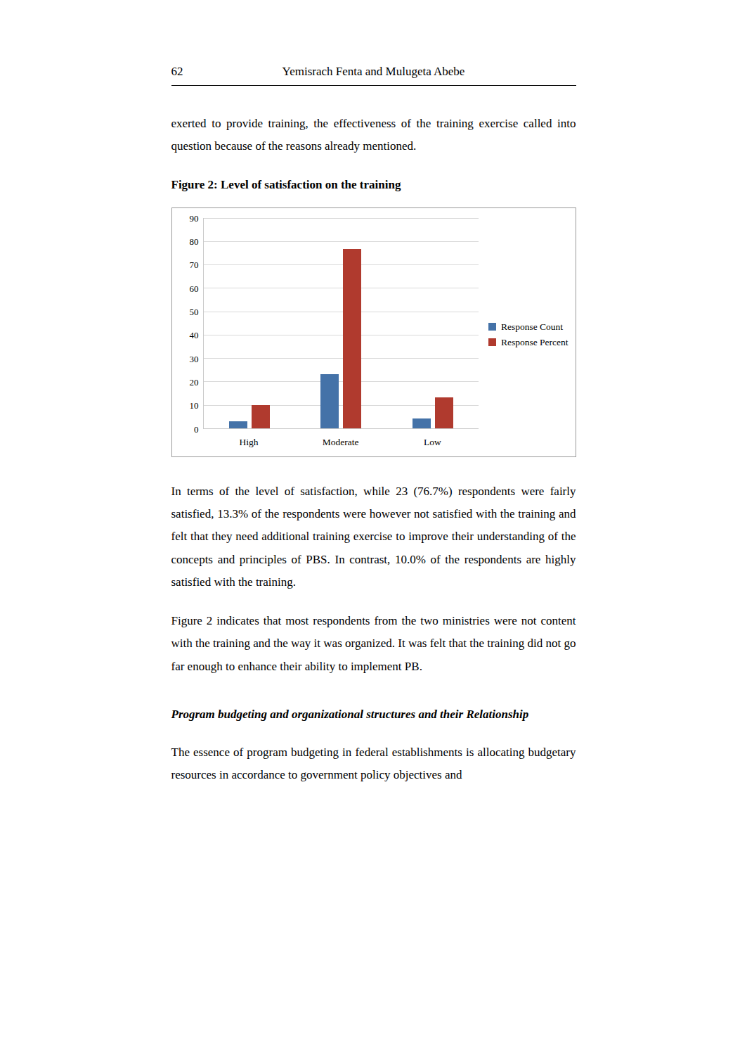62 Yemisrach Fenta and Mulugeta Abebe
exerted to provide training, the effectiveness of the training exercise called into question because of the reasons already mentioned.
Figure 2: Level of satisfaction on the training
90
80
70
60
50
40
30
20
10
0
High Moderate Low
Response Count
Response Percent
In terms of the level of satisfaction, while 23 (76.7%) respondents were fairly satisfied, 13.3% of the respondents were however not satisfied with the training and felt that they need additional training exercise to improve their understanding of the concepts and principles of PBS. In contrast, 10.0% of the respondents are highly satisfied with the training.
Figure 2 indicates that most respondents from the two ministries were not content with the training and the way it was organized. It was felt that the training did not go far enough to enhance their ability to implement PB.
Program budgeting and organizational structures and their Relationship
The essence of program budgeting in federal establishments is allocating budgetary resources in accordance to government policy objectives and